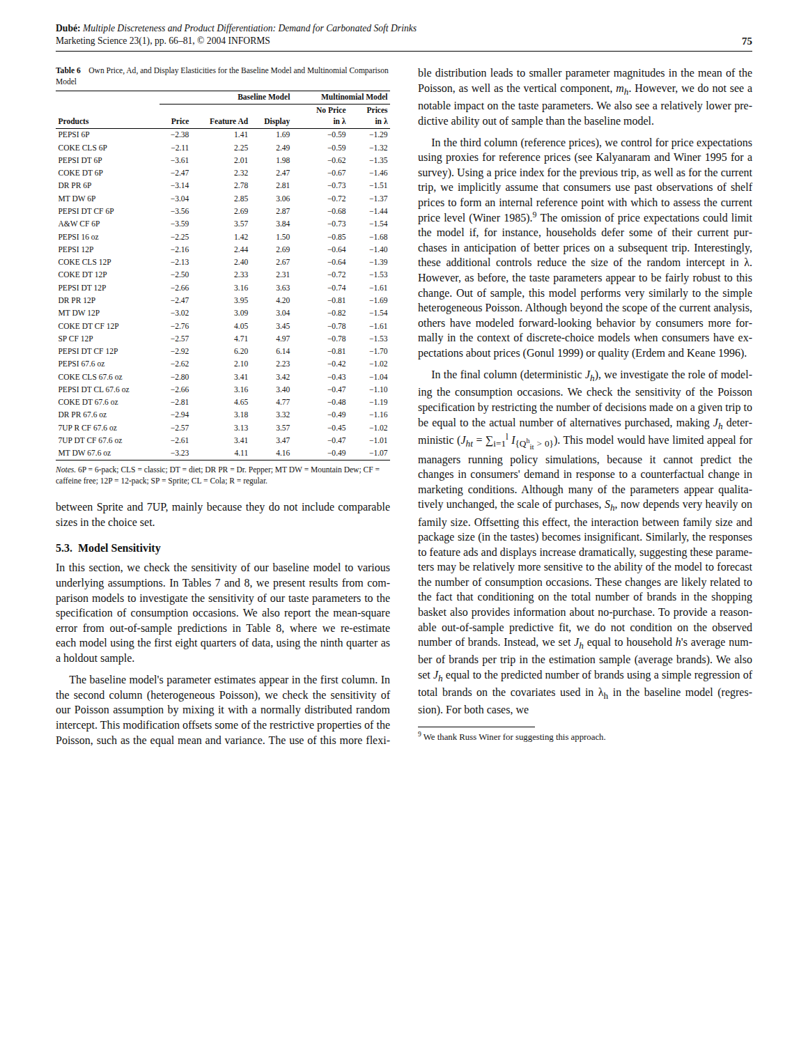Dubé: Multiple Discreteness and Product Differentiation: Demand for Carbonated Soft Drinks
Marketing Science 23(1), pp. 66–81, © 2004 INFORMS
75
Table 6 Own Price, Ad, and Display Elasticities for the Baseline Model and Multinomial Comparison Model
| | Baseline Model | Multinomial Model |
| --- | --- | --- |
| Products | Price | Feature Ad | Display | No Price in λ | Prices in λ |
| PEPSI 6P | −2.38 | 1.41 | 1.69 | −0.59 | −1.29 |
| COKE CLS 6P | −2.11 | 2.25 | 2.49 | −0.59 | −1.32 |
| PEPSI DT 6P | −3.61 | 2.01 | 1.98 | −0.62 | −1.35 |
| COKE DT 6P | −2.47 | 2.32 | 2.47 | −0.67 | −1.46 |
| DR PR 6P | −3.14 | 2.78 | 2.81 | −0.73 | −1.51 |
| MT DW 6P | −3.04 | 2.85 | 3.06 | −0.72 | −1.37 |
| PEPSI DT CF 6P | −3.56 | 2.69 | 2.87 | −0.68 | −1.44 |
| A&W CF 6P | −3.59 | 3.57 | 3.84 | −0.73 | −1.54 |
| PEPSI 16 oz | −2.25 | 1.42 | 1.50 | −0.85 | −1.68 |
| PEPSI 12P | −2.16 | 2.44 | 2.69 | −0.64 | −1.40 |
| COKE CLS 12P | −2.13 | 2.40 | 2.67 | −0.64 | −1.39 |
| COKE DT 12P | −2.50 | 2.33 | 2.31 | −0.72 | −1.53 |
| PEPSI DT 12P | −2.66 | 3.16 | 3.63 | −0.74 | −1.61 |
| DR PR 12P | −2.47 | 3.95 | 4.20 | −0.81 | −1.69 |
| MT DW 12P | −3.02 | 3.09 | 3.04 | −0.82 | −1.54 |
| COKE DT CF 12P | −2.76 | 4.05 | 3.45 | −0.78 | −1.61 |
| SP CF 12P | −2.57 | 4.71 | 4.97 | −0.78 | −1.53 |
| PEPSI DT CF 12P | −2.92 | 6.20 | 6.14 | −0.81 | −1.70 |
| PEPSI 67.6 oz | −2.62 | 2.10 | 2.23 | −0.42 | −1.02 |
| COKE CLS 67.6 oz | −2.80 | 3.41 | 3.42 | −0.43 | −1.04 |
| PEPSI DT CL 67.6 oz | −2.66 | 3.16 | 3.40 | −0.47 | −1.10 |
| COKE DT 67.6 oz | −2.81 | 4.65 | 4.77 | −0.48 | −1.19 |
| DR PR 67.6 oz | −2.94 | 3.18 | 3.32 | −0.49 | −1.16 |
| 7UP R CF 67.6 oz | −2.57 | 3.13 | 3.57 | −0.45 | −1.02 |
| 7UP DT CF 67.6 oz | −2.61 | 3.41 | 3.47 | −0.47 | −1.01 |
| MT DW 67.6 oz | −3.23 | 4.11 | 4.16 | −0.49 | −1.07 |
Notes. 6P = 6-pack; CLS = classic; DT = diet; DR PR = Dr. Pepper; MT DW = Mountain Dew; CF = caffeine free; 12P = 12-pack; SP = Sprite; CL = Cola; R = regular.
between Sprite and 7UP, mainly because they do not include comparable sizes in the choice set.
5.3. Model Sensitivity
In this section, we check the sensitivity of our baseline model to various underlying assumptions. In Tables 7 and 8, we present results from comparison models to investigate the sensitivity of our taste parameters to the specification of consumption occasions. We also report the mean-square error from out-of-sample predictions in Table 8, where we re-estimate each model using the first eight quarters of data, using the ninth quarter as a holdout sample.
The baseline model's parameter estimates appear in the first column. In the second column (heterogeneous Poisson), we check the sensitivity of our Poisson assumption by mixing it with a normally distributed random intercept. This modification offsets some of the restrictive properties of the Poisson, such as the equal mean and variance. The use of this more flexible distribution leads to smaller parameter magnitudes in the mean of the Poisson, as well as the vertical component, mh. However, we do not see a notable impact on the taste parameters. We also see a relatively lower predictive ability out of sample than the baseline model.
In the third column (reference prices), we control for price expectations using proxies for reference prices (see Kalyanaram and Winer 1995 for a survey). Using a price index for the previous trip, as well as for the current trip, we implicitly assume that consumers use past observations of shelf prices to form an internal reference point with which to assess the current price level (Winer 1985).9 The omission of price expectations could limit the model if, for instance, households defer some of their current purchases in anticipation of better prices on a subsequent trip. Interestingly, these additional controls reduce the size of the random intercept in λ. However, as before, the taste parameters appear to be fairly robust to this change. Out of sample, this model performs very similarly to the simple heterogeneous Poisson. Although beyond the scope of the current analysis, others have modeled forward-looking behavior by consumers more formally in the context of discrete-choice models when consumers have expectations about prices (Gonul 1999) or quality (Erdem and Keane 1996).
In the final column (deterministic Jh), we investigate the role of modeling the consumption occasions. We check the sensitivity of the Poisson specification by restricting the number of decisions made on a given trip to be equal to the actual number of alternatives purchased, making Jh deterministic (Jht = ∑i=1l I{Qhit > 0}). This model would have limited appeal for managers running policy simulations, because it cannot predict the changes in consumers' demand in response to a counterfactual change in marketing conditions. Although many of the parameters appear qualitatively unchanged, the scale of purchases, Sh, now depends very heavily on family size. Offsetting this effect, the interaction between family size and package size (in the tastes) becomes insignificant. Similarly, the responses to feature ads and displays increase dramatically, suggesting these parameters may be relatively more sensitive to the ability of the model to forecast the number of consumption occasions. These changes are likely related to the fact that conditioning on the total number of brands in the shopping basket also provides information about no-purchase. To provide a reasonable out-of-sample predictive fit, we do not condition on the observed number of brands. Instead, we set Jh equal to household h's average number of brands per trip in the estimation sample (average brands). We also set Jh equal to the predicted number of brands using a simple regression of total brands on the covariates used in λh in the baseline model (regression). For both cases, we
9 We thank Russ Winer for suggesting this approach.